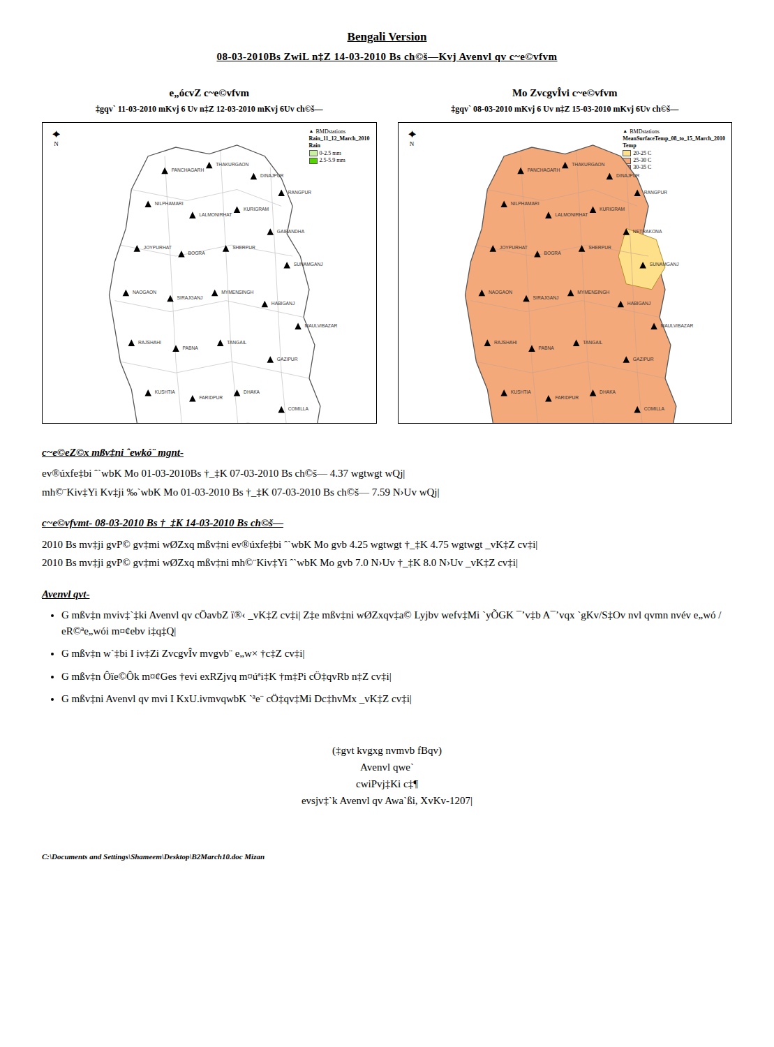Bengali Version
08-03-2010Bs ZwiL n‡Z 14-03-2010 Bs ch©š—Kvj Avenvl qv c~e©vfvm
e„ócvZ c~e©vfvm
‡gqv` 11-03-2010 mKvj 6 Uv n‡Z 12-03-2010 mKvj 6Uv ch©š—
✦
N
▲ BMDstations
Rain_11_12_March_2010
Rain
0-2.5 mm
2.5-5.9 mm
PANCHAGARH THAKURGAON DINAJPUR RANGPUR NILPHAMARI LALMONIRHAT KURIGRAM GAIBANDHA JOYPURHAT BOGRA SHERPUR SUNAMGANJ NAOGAON SIRAJGANJ MYMENSINGH HABIGANJ MAULVIBAZAR RAJSHAHI PABNA TANGAIL GAZIPUR KUSHTIA FARIDPUR DHAKA COMILLA JESSORE MADARIPUR CHANDPUR FENI SATKHIRA BARISAL CHITTAGONG COX'S BAZAR
Mo ZvcgvÎvi c~e©vfvm
‡gqv` 08-03-2010 mKvj 6 Uv n‡Z 15-03-2010 mKvj 6Uv ch©š—
✦
N
▲ BMDstations
MeanSurfaceTemp_08_to_15_March_2010
Temp
20-25 C
25-30 C
30-35 C
PANCHAGARH THAKURGAON DINAJPUR RANGPUR NILPHAMARI LALMONIRHAT KURIGRAM NETRAKONA JOYPURHAT BOGRA SHERPUR SUNAMGANJ NAOGAON SIRAJGANJ MYMENSINGH HABIGANJ MAULVIBAZAR RAJSHAHI PABNA TANGAIL GAZIPUR KUSHTIA FARIDPUR DHAKA COMILLA JESSORE MADARIPUR CHANDPUR FENI SATKHIRA BARISAL CHITTAGONG COX'S BAZAR
c~e©eZ©x mßv‡ni ˆewkó¨ mgnt-
ev®úxfe‡bi ˆ`wbK Mo 01-03-2010Bs †_‡K 07-03-2010 Bs ch©š— 4.37 wgtwgt wQj|
mh©¨Kiv‡Yi Kv‡ji ‰`wbK Mo 01-03-2010 Bs †_‡K 07-03-2010 Bs ch©š— 7.59 N›Uv wQj|
c~e©vfvmt- 08-03-2010 Bs †_‡K 14-03-2010 Bs ch©š—
2010 Bs mv‡ji gvP© gv‡mi wØZxq mßv‡ni ev®úxfe‡bi ˆ`wbK Mo gvb 4.25 wgtwgt †_‡K 4.75 wgtwgt _vK‡Z cv‡i|
2010 Bs mv‡ji gvP© gv‡mi wØZxq mßv‡ni mh©¨Kiv‡Yi ˆ`wbK Mo gvb 7.0 N›Uv †_‡K 8.0 N›Uv _vK‡Z cv‡i|
Avenvl qvt-
G mßv‡n mviv‡`‡ki Avenvl qv cÖavbZ ï®‹ _vK‡Z cv‡i| Z‡e mßv‡ni wØZxqv‡a© Lyjbv wefv‡Mi `yÕGK ¯’v‡b A¯’vqx `gKv/S‡Ov nvl qvmn nvév e„wó / eR©ªe„wói m¤¢ebv i‡q‡Q|
G mßv‡n w`‡bi I iv‡Zi ZvcgvÎv mvgvb¨ e„w× †c‡Z cv‡i|
G mßv‡n Ôïe©Ôk m¤¢Ges †evi exRZjvq m¤úªi‡K †m‡Pi cÖ‡qvRb n‡Z cv‡i|
G mßv‡ni Avenvl qv mvi I KxU.ivmvqwbK `ªe¨ cÖ‡qv‡Mi Dc‡hvMx _vK‡Z cv‡i|
(‡gvt kvgxg nvmvb fBqv) Avenvl qwe` cwiPvj‡Ki c‡¶ evsjv‡`k Avenvl qv Awa`ßi, XvKv-1207|
C:\Documents and Settings\Shameem\Desktop\B2March10.doc Mizan